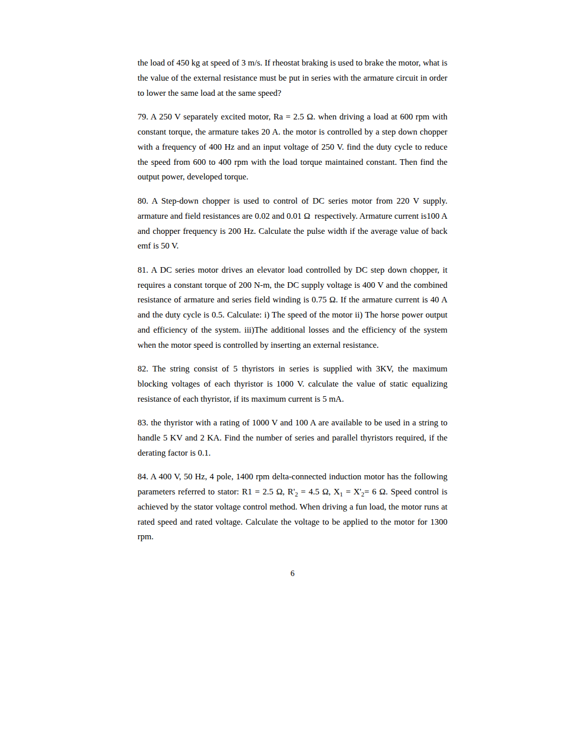the load of 450 kg at speed of 3 m/s. If rheostat braking is used to brake the motor, what is the value of the external resistance must be put in series with the armature circuit in order to lower the same load at the same speed?
79. A 250 V separately excited motor, Ra = 2.5 Ω. when driving a load at 600 rpm with constant torque, the armature takes 20 A. the motor is controlled by a step down chopper with a frequency of 400 Hz and an input voltage of 250 V. find the duty cycle to reduce the speed from 600 to 400 rpm with the load torque maintained constant. Then find the output power, developed torque.
80. A Step-down chopper is used to control of DC series motor from 220 V supply. armature and field resistances are 0.02 and 0.01 Ω respectively. Armature current is100 A and chopper frequency is 200 Hz. Calculate the pulse width if the average value of back emf is 50 V.
81. A DC series motor drives an elevator load controlled by DC step down chopper, it requires a constant torque of 200 N-m, the DC supply voltage is 400 V and the combined resistance of armature and series field winding is 0.75 Ω. If the armature current is 40 A and the duty cycle is 0.5. Calculate: i) The speed of the motor ii) The horse power output and efficiency of the system. iii)The additional losses and the efficiency of the system when the motor speed is controlled by inserting an external resistance.
82. The string consist of 5 thyristors in series is supplied with 3KV, the maximum blocking voltages of each thyristor is 1000 V. calculate the value of static equalizing resistance of each thyristor, if its maximum current is 5 mA.
83. the thyristor with a rating of 1000 V and 100 A are available to be used in a string to handle 5 KV and 2 KA. Find the number of series and parallel thyristors required, if the derating factor is 0.1.
84. A 400 V, 50 Hz, 4 pole, 1400 rpm delta-connected induction motor has the following parameters referred to stator: R1 = 2.5 Ω, R'2 = 4.5 Ω, X1 = X'2= 6 Ω. Speed control is achieved by the stator voltage control method. When driving a fun load, the motor runs at rated speed and rated voltage. Calculate the voltage to be applied to the motor for 1300 rpm.
6